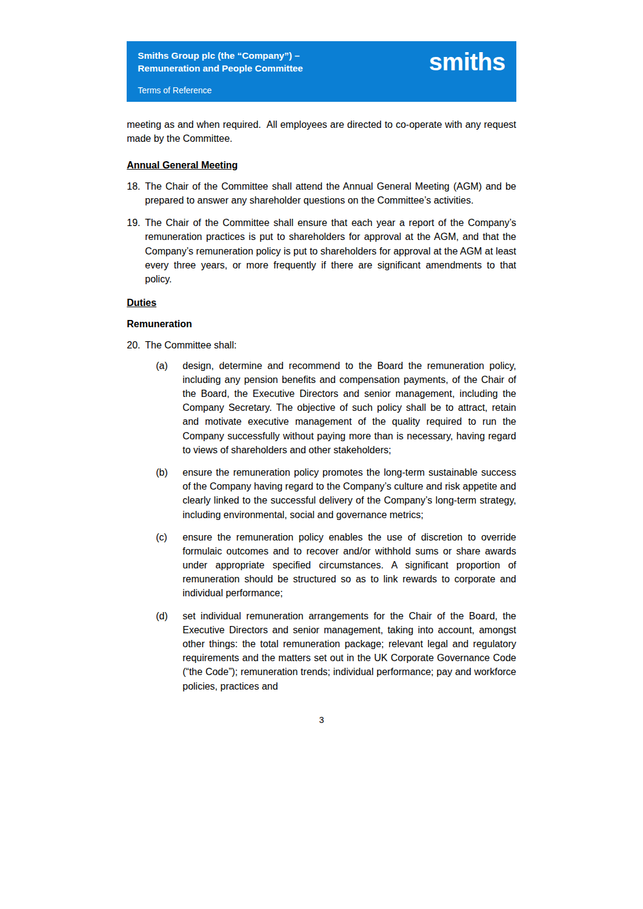Smiths Group plc (the “Company”) –
Remuneration and People Committee
smiths
Terms of Reference
meeting as and when required. All employees are directed to co-operate with any request made by the Committee.
Annual General Meeting
18. The Chair of the Committee shall attend the Annual General Meeting (AGM) and be prepared to answer any shareholder questions on the Committee’s activities.
19. The Chair of the Committee shall ensure that each year a report of the Company’s remuneration practices is put to shareholders for approval at the AGM, and that the Company’s remuneration policy is put to shareholders for approval at the AGM at least every three years, or more frequently if there are significant amendments to that policy.
Duties
Remuneration
20. The Committee shall:
(a) design, determine and recommend to the Board the remuneration policy, including any pension benefits and compensation payments, of the Chair of the Board, the Executive Directors and senior management, including the Company Secretary. The objective of such policy shall be to attract, retain and motivate executive management of the quality required to run the Company successfully without paying more than is necessary, having regard to views of shareholders and other stakeholders;
(b) ensure the remuneration policy promotes the long-term sustainable success of the Company having regard to the Company’s culture and risk appetite and clearly linked to the successful delivery of the Company’s long-term strategy, including environmental, social and governance metrics;
(c) ensure the remuneration policy enables the use of discretion to override formulaic outcomes and to recover and/or withhold sums or share awards under appropriate specified circumstances. A significant proportion of remuneration should be structured so as to link rewards to corporate and individual performance;
(d) set individual remuneration arrangements for the Chair of the Board, the Executive Directors and senior management, taking into account, amongst other things: the total remuneration package; relevant legal and regulatory requirements and the matters set out in the UK Corporate Governance Code (“the Code”); remuneration trends; individual performance; pay and workforce policies, practices and
3